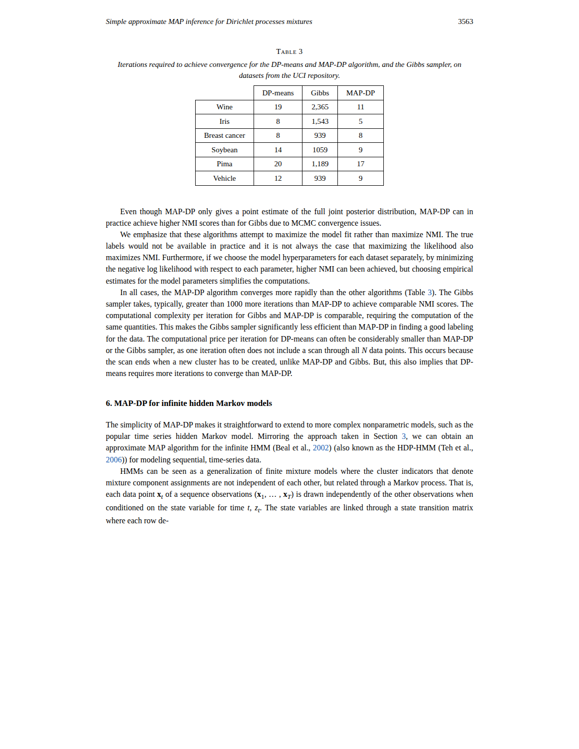Simple approximate MAP inference for Dirichlet processes mixtures 3563
Table 3 Iterations required to achieve convergence for the DP-means and MAP-DP algorithm, and the Gibbs sampler, on datasets from the UCI repository.
| | DP-means | Gibbs | MAP-DP |
| --- | --- | --- | --- |
| Wine | 19 | 2,365 | 11 |
| Iris | 8 | 1,543 | 5 |
| Breast cancer | 8 | 939 | 8 |
| Soybean | 14 | 1059 | 9 |
| Pima | 20 | 1,189 | 17 |
| Vehicle | 12 | 939 | 9 |
Even though MAP-DP only gives a point estimate of the full joint posterior distribution, MAP-DP can in practice achieve higher NMI scores than for Gibbs due to MCMC convergence issues.
We emphasize that these algorithms attempt to maximize the model fit rather than maximize NMI. The true labels would not be available in practice and it is not always the case that maximizing the likelihood also maximizes NMI. Furthermore, if we choose the model hyperparameters for each dataset separately, by minimizing the negative log likelihood with respect to each parameter, higher NMI can been achieved, but choosing empirical estimates for the model parameters simplifies the computations.
In all cases, the MAP-DP algorithm converges more rapidly than the other algorithms (Table 3). The Gibbs sampler takes, typically, greater than 1000 more iterations than MAP-DP to achieve comparable NMI scores. The computational complexity per iteration for Gibbs and MAP-DP is comparable, requiring the computation of the same quantities. This makes the Gibbs sampler significantly less efficient than MAP-DP in finding a good labeling for the data. The computational price per iteration for DP-means can often be considerably smaller than MAP-DP or the Gibbs sampler, as one iteration often does not include a scan through all N data points. This occurs because the scan ends when a new cluster has to be created, unlike MAP-DP and Gibbs. But, this also implies that DP-means requires more iterations to converge than MAP-DP.
6. MAP-DP for infinite hidden Markov models
The simplicity of MAP-DP makes it straightforward to extend to more complex nonparametric models, such as the popular time series hidden Markov model. Mirroring the approach taken in Section 3, we can obtain an approximate MAP algorithm for the infinite HMM (Beal et al., 2002) (also known as the HDP-HMM (Teh et al., 2006)) for modeling sequential, time-series data.
HMMs can be seen as a generalization of finite mixture models where the cluster indicators that denote mixture component assignments are not independent of each other, but related through a Markov process. That is, each data point xt of a sequence observations (x1, … , xT) is drawn independently of the other observations when conditioned on the state variable for time t, zt. The state variables are linked through a state transition matrix where each row de-